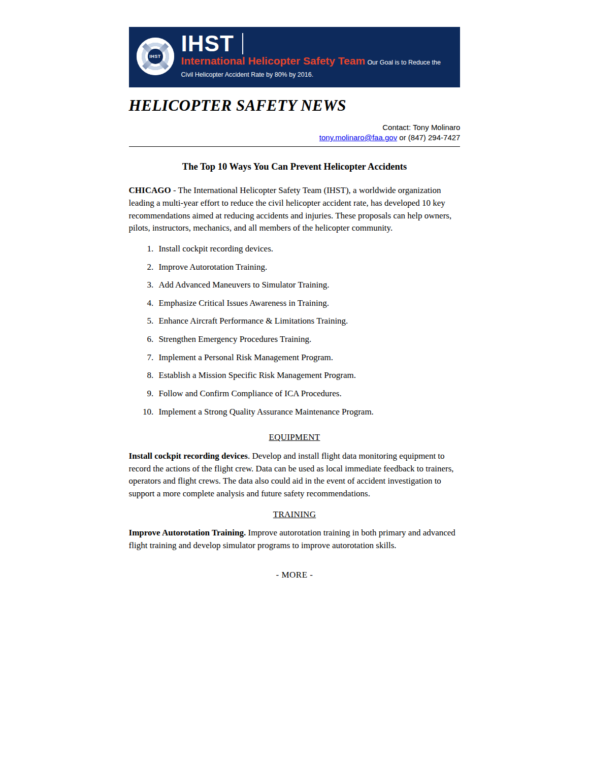IHST
IHST International Helicopter Safety Team Our Goal is to Reduce the Civil Helicopter Accident Rate by 80% by 2016.
HELICOPTER SAFETY NEWS
Contact: Tony Molinaro
tony.molinaro@faa.gov or (847) 294-7427
The Top 10 Ways You Can Prevent Helicopter Accidents
CHICAGO - The International Helicopter Safety Team (IHST), a worldwide organization leading a multi-year effort to reduce the civil helicopter accident rate, has developed 10 key recommendations aimed at reducing accidents and injuries. These proposals can help owners, pilots, instructors, mechanics, and all members of the helicopter community.
Install cockpit recording devices.
Improve Autorotation Training.
Add Advanced Maneuvers to Simulator Training.
Emphasize Critical Issues Awareness in Training.
Enhance Aircraft Performance & Limitations Training.
Strengthen Emergency Procedures Training.
Implement a Personal Risk Management Program.
Establish a Mission Specific Risk Management Program.
Follow and Confirm Compliance of ICA Procedures.
Implement a Strong Quality Assurance Maintenance Program.
EQUIPMENT
Install cockpit recording devices. Develop and install flight data monitoring equipment to record the actions of the flight crew. Data can be used as local immediate feedback to trainers, operators and flight crews. The data also could aid in the event of accident investigation to support a more complete analysis and future safety recommendations.
TRAINING
Improve Autorotation Training. Improve autorotation training in both primary and advanced flight training and develop simulator programs to improve autorotation skills.
- MORE -